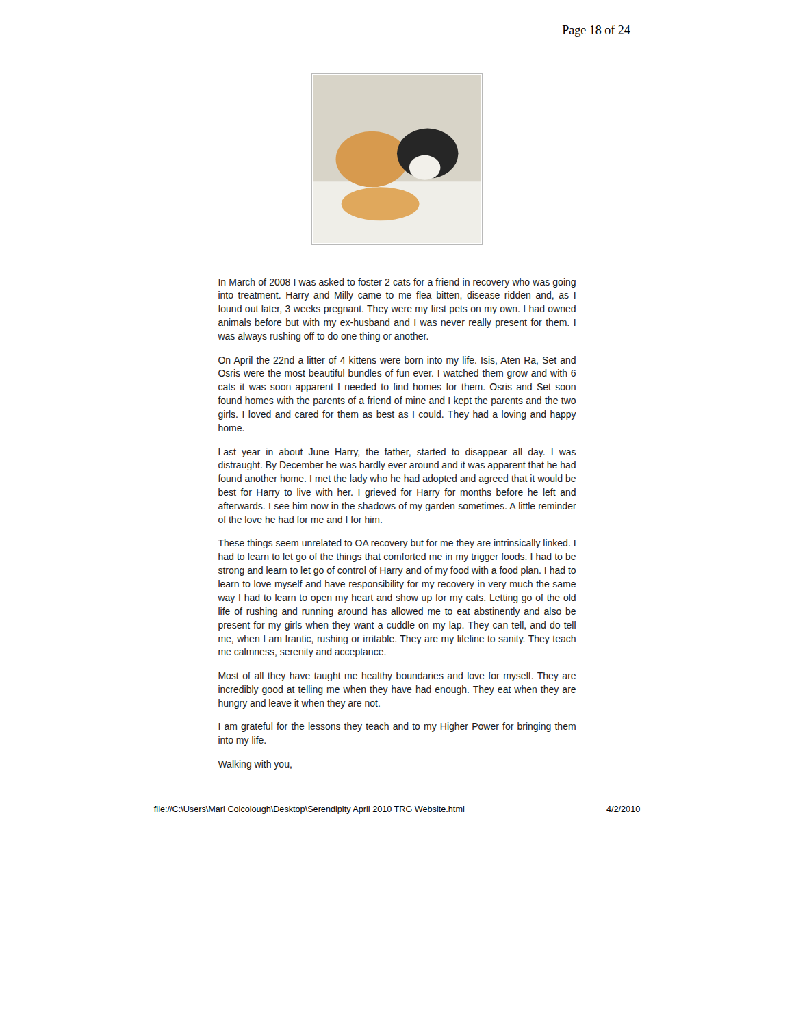Page 18 of 24
In March of 2008 I was asked to foster 2 cats for a friend in recovery who was going into treatment. Harry and Milly came to me flea bitten, disease ridden and, as I found out later, 3 weeks pregnant. They were my first pets on my own. I had owned animals before but with my ex-husband and I was never really present for them. I was always rushing off to do one thing or another.
On April the 22nd a litter of 4 kittens were born into my life. Isis, Aten Ra, Set and Osris were the most beautiful bundles of fun ever. I watched them grow and with 6 cats it was soon apparent I needed to find homes for them. Osris and Set soon found homes with the parents of a friend of mine and I kept the parents and the two girls. I loved and cared for them as best as I could. They had a loving and happy home.
Last year in about June Harry, the father, started to disappear all day. I was distraught. By December he was hardly ever around and it was apparent that he had found another home. I met the lady who he had adopted and agreed that it would be best for Harry to live with her. I grieved for Harry for months before he left and afterwards. I see him now in the shadows of my garden sometimes. A little reminder of the love he had for me and I for him.
These things seem unrelated to OA recovery but for me they are intrinsically linked. I had to learn to let go of the things that comforted me in my trigger foods. I had to be strong and learn to let go of control of Harry and of my food with a food plan. I had to learn to love myself and have responsibility for my recovery in very much the same way I had to learn to open my heart and show up for my cats. Letting go of the old life of rushing and running around has allowed me to eat abstinently and also be present for my girls when they want a cuddle on my lap. They can tell, and do tell me, when I am frantic, rushing or irritable. They are my lifeline to sanity. They teach me calmness, serenity and acceptance.
Most of all they have taught me healthy boundaries and love for myself. They are incredibly good at telling me when they have had enough. They eat when they are hungry and leave it when they are not.
I am grateful for the lessons they teach and to my Higher Power for bringing them into my life.
Walking with you,
file://C:\Users\Mari Colcolough\Desktop\Serendipity April 2010 TRG Website.html 4/2/2010